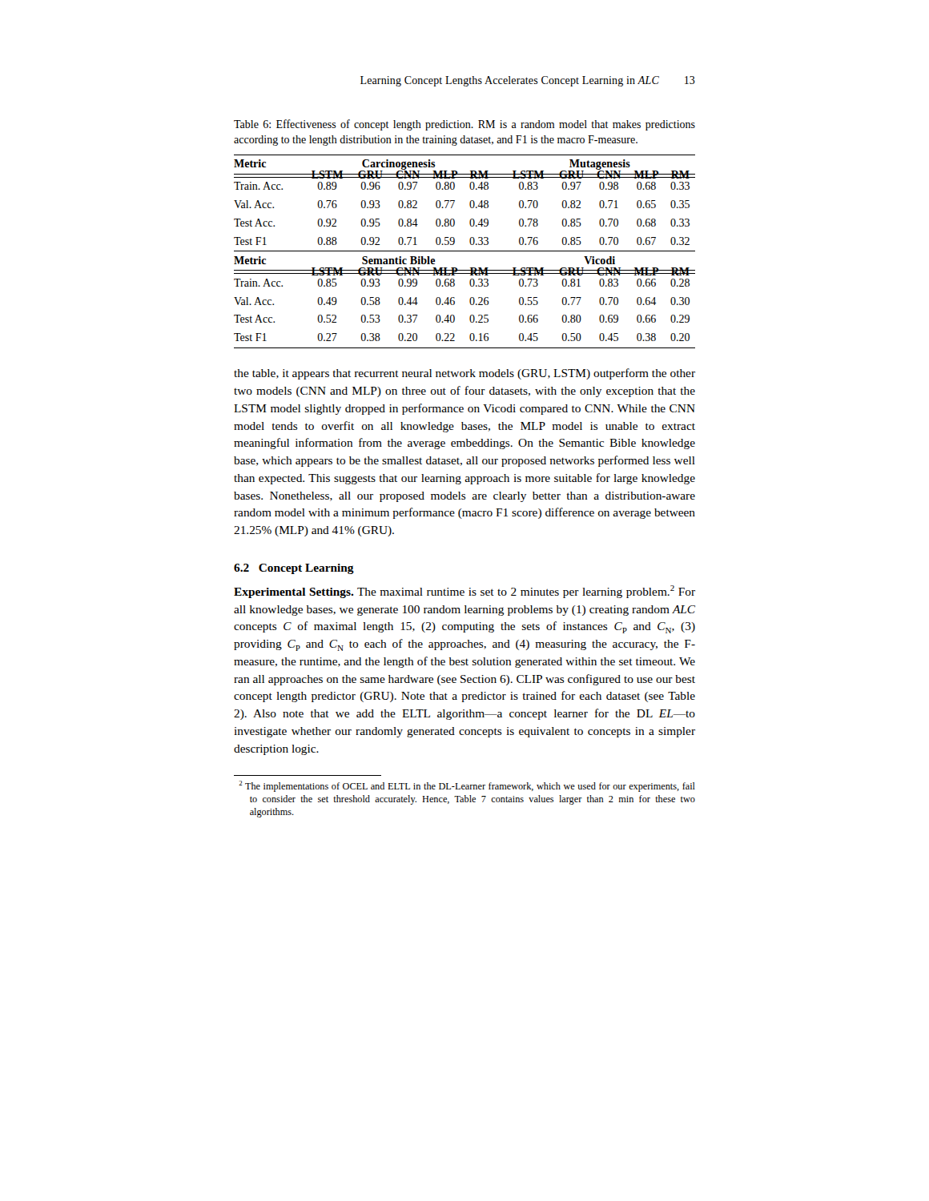Learning Concept Lengths Accelerates Concept Learning in ALC 13
Table 6: Effectiveness of concept length prediction. RM is a random model that makes predictions according to the length distribution in the training dataset, and F1 is the macro F-measure.
| Metric | Carcinogenesis | | Mutagenesis |
| --- | --- | --- | --- |
| | LSTM | GRU | CNN | MLP | RM | | LSTM | GRU | CNN | MLP | RM |
| Train. Acc. | 0.89 | 0.96 | 0.97 | 0.80 | 0.48 | | 0.83 | 0.97 | 0.98 | 0.68 | 0.33 |
| Val. Acc. | 0.76 | 0.93 | 0.82 | 0.77 | 0.48 | | 0.70 | 0.82 | 0.71 | 0.65 | 0.35 |
| Test Acc. | 0.92 | 0.95 | 0.84 | 0.80 | 0.49 | | 0.78 | 0.85 | 0.70 | 0.68 | 0.33 |
| Test F1 | 0.88 | 0.92 | 0.71 | 0.59 | 0.33 | | 0.76 | 0.85 | 0.70 | 0.67 | 0.32 |
| Metric | Semantic Bible | | Vicodi |
| | LSTM | GRU | CNN | MLP | RM | | LSTM | GRU | CNN | MLP | RM |
| Train. Acc. | 0.85 | 0.93 | 0.99 | 0.68 | 0.33 | | 0.73 | 0.81 | 0.83 | 0.66 | 0.28 |
| Val. Acc. | 0.49 | 0.58 | 0.44 | 0.46 | 0.26 | | 0.55 | 0.77 | 0.70 | 0.64 | 0.30 |
| Test Acc. | 0.52 | 0.53 | 0.37 | 0.40 | 0.25 | | 0.66 | 0.80 | 0.69 | 0.66 | 0.29 |
| Test F1 | 0.27 | 0.38 | 0.20 | 0.22 | 0.16 | | 0.45 | 0.50 | 0.45 | 0.38 | 0.20 |
the table, it appears that recurrent neural network models (GRU, LSTM) outperform the other two models (CNN and MLP) on three out of four datasets, with the only exception that the LSTM model slightly dropped in performance on Vicodi compared to CNN. While the CNN model tends to overfit on all knowledge bases, the MLP model is unable to extract meaningful information from the average embeddings. On the Semantic Bible knowledge base, which appears to be the smallest dataset, all our proposed networks performed less well than expected. This suggests that our learning approach is more suitable for large knowledge bases. Nonetheless, all our proposed models are clearly better than a distribution-aware random model with a minimum performance (macro F1 score) difference on average between 21.25% (MLP) and 41% (GRU).
6.2 Concept Learning
Experimental Settings. The maximal runtime is set to 2 minutes per learning problem.2 For all knowledge bases, we generate 100 random learning problems by (1) creating random ALC concepts C of maximal length 15, (2) computing the sets of instances CP and CN, (3) providing CP and CN to each of the approaches, and (4) measuring the accuracy, the F-measure, the runtime, and the length of the best solution generated within the set timeout. We ran all approaches on the same hardware (see Section 6). CLIP was configured to use our best concept length predictor (GRU). Note that a predictor is trained for each dataset (see Table 2). Also note that we add the ELTL algorithm—a concept learner for the DL EL—to investigate whether our randomly generated concepts is equivalent to concepts in a simpler description logic.
2 The implementations of OCEL and ELTL in the DL-Learner framework, which we used for our experiments, fail to consider the set threshold accurately. Hence, Table 7 contains values larger than 2 min for these two algorithms.